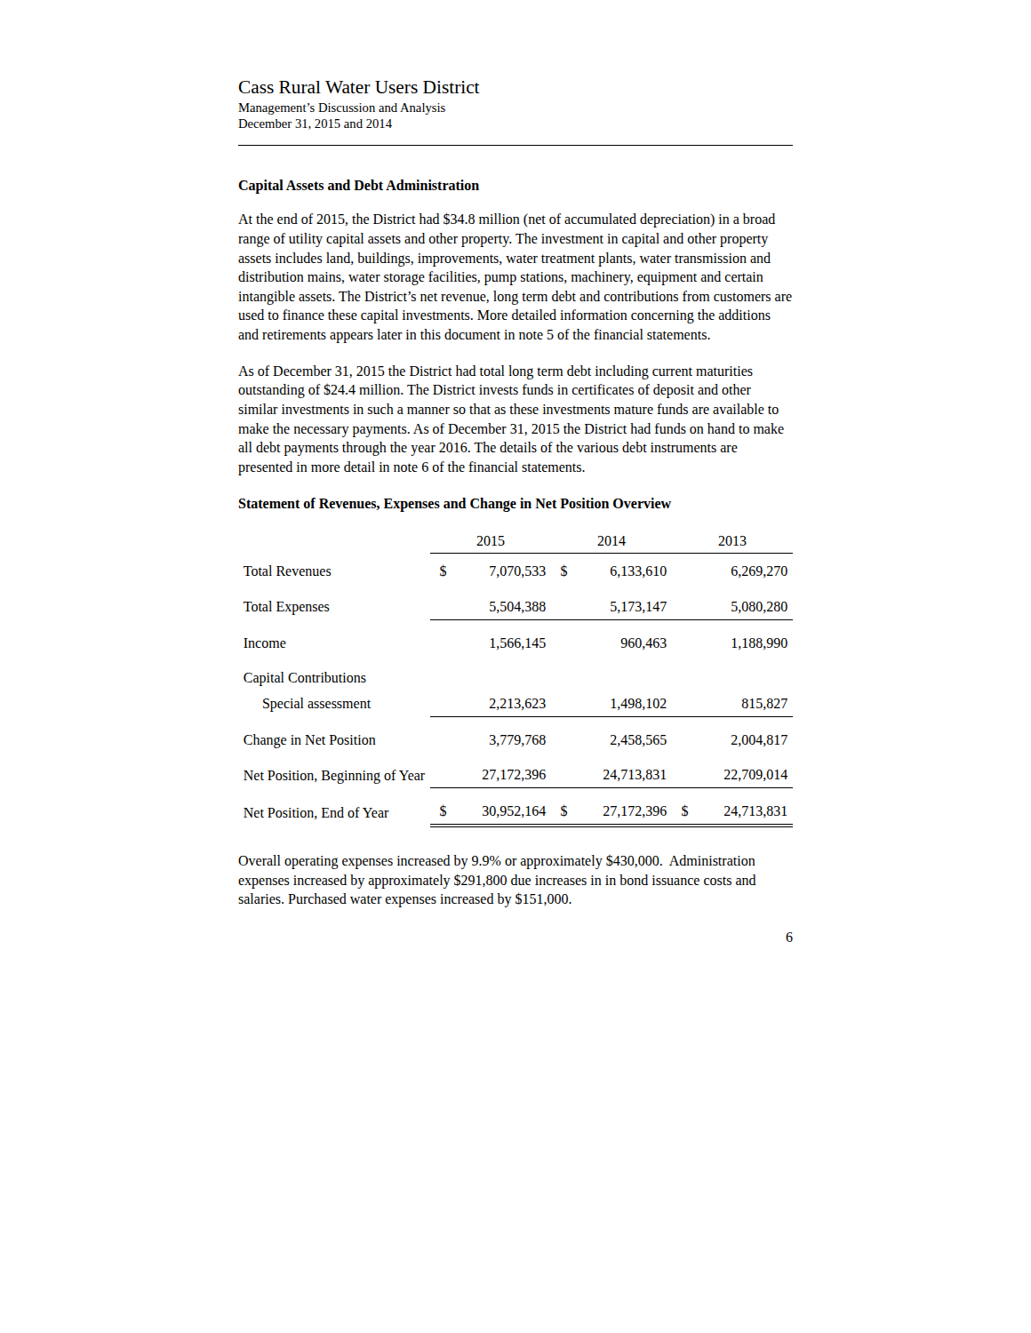Cass Rural Water Users District
Management’s Discussion and Analysis
December 31, 2015 and 2014
Capital Assets and Debt Administration
At the end of 2015, the District had $34.8 million (net of accumulated depreciation) in a broad range of utility capital assets and other property. The investment in capital and other property assets includes land, buildings, improvements, water treatment plants, water transmission and distribution mains, water storage facilities, pump stations, machinery, equipment and certain intangible assets. The District’s net revenue, long term debt and contributions from customers are used to finance these capital investments. More detailed information concerning the additions and retirements appears later in this document in note 5 of the financial statements.
As of December 31, 2015 the District had total long term debt including current maturities outstanding of $24.4 million. The District invests funds in certificates of deposit and other similar investments in such a manner so that as these investments mature funds are available to make the necessary payments. As of December 31, 2015 the District had funds on hand to make all debt payments through the year 2016. The details of the various debt instruments are presented in more detail in note 6 of the financial statements.
Statement of Revenues, Expenses and Change in Net Position Overview
| | 2015 | 2014 | 2013 |
| --- | --- | --- | --- |
| Total Revenues | $ 7,070,533 | $ 6,133,610 | 6,269,270 |
| Total Expenses | 5,504,388 | 5,173,147 | 5,080,280 |
| Income | 1,566,145 | 960,463 | 1,188,990 |
| Capital Contributions | | | |
| Special assessment | 2,213,623 | 1,498,102 | 815,827 |
| Change in Net Position | 3,779,768 | 2,458,565 | 2,004,817 |
| Net Position, Beginning of Year | 27,172,396 | 24,713,831 | 22,709,014 |
| Net Position, End of Year | $ 30,952,164 | $ 27,172,396 | $ 24,713,831 |
Overall operating expenses increased by 9.9% or approximately $430,000. Administration expenses increased by approximately $291,800 due increases in in bond issuance costs and salaries. Purchased water expenses increased by $151,000.
6